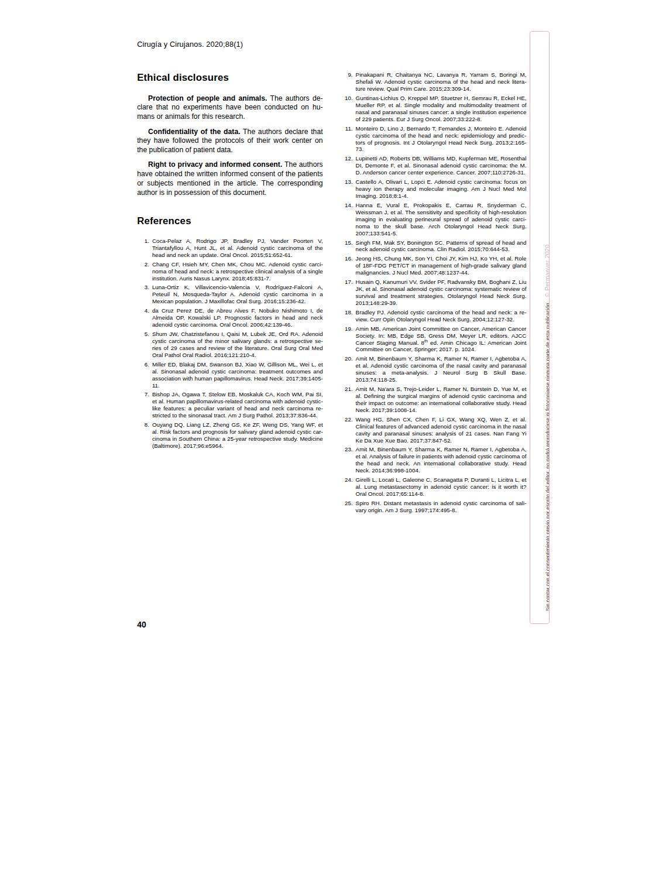Cirugía y Cirujanos. 2020;88(1)
Ethical disclosures
Protection of people and animals. The authors declare that no experiments have been conducted on humans or animals for this research.
Confidentiality of the data. The authors declare that they have followed the protocols of their work center on the publication of patient data.
Right to privacy and informed consent. The authors have obtained the written informed consent of the patients or subjects mentioned in the article. The corresponding author is in possession of this document.
References
Coca-Pelaz A, Rodrigo JP, Bradley PJ, Vander Poorten V, Triantafyllou A, Hunt JL, et al. Adenoid cystic carcinoma of the head and neck an update. Oral Oncol. 2015;51:652-61.
Chang CF, Hsieh MY, Chen MK, Chou MC. Adenoid cystic carcinoma of head and neck: a retrospective clinical analysis of a single institution. Auris Nasus Larynx. 2018;45:831-7.
Luna-Ortiz K, Villavicencio-Valencia V, Rodríguez-Falconi A, Peteuil N, Mosqueda-Taylor A. Adenoid cystic carcinoma in a Mexican population. J Maxillofac Oral Surg. 2016;15:236-42.
da Cruz Perez DE, de Abreu Alves F, Nobuko Nishimoto I, de Almeida OP, Kowalski LP. Prognostic factors in head and neck adenoid cystic carcinoma. Oral Oncol. 2006;42:139-46.
Shum JW, Chatzistefanou I, Qaisi M, Lubek JE, Ord RA. Adenoid cystic carcinoma of the minor salivary glands: a retrospective series of 29 cases and review of the literature. Oral Surg Oral Med Oral Pathol Oral Radiol. 2016;121:210-4.
Miller ED, Blakaj DM, Swanson BJ, Xiao W, Gillison ML, Wei L, et al. Sinonasal adenoid cystic carcinoma: treatment outcomes and association with human papillomavirus. Head Neck. 2017;39:1405-11.
Bishop JA, Ogawa T, Stelow EB, Moskaluk CA, Koch WM, Pai SI, et al. Human papillomavirus-related carcinoma with adenoid cystic-like features: a peculiar variant of head and neck carcinoma restricted to the sinonasal tract. Am J Surg Pathol. 2013;37:836-44.
Ouyang DQ, Liang LZ, Zheng GS, Ke ZF, Weng DS, Yang WF, et al. Risk factors and prognosis for salivary gland adenoid cystic carcinoma in Southern China: a 25-year retrospective study. Medicine (Baltimore). 2017;96:e5964.
Pinakapani R, Chaitanya NC, Lavanya R, Yarram S, Boringi M, Shefali W. Adenoid cystic carcinoma of the head and neck literature review. Qual Prim Care. 2015;23:309-14.
Guntinas-Lichius O, Kreppel MP, Stuetzer H, Semrau R, Eckel HE, Mueller RP, et al. Single modality and multimodality treatment of nasal and paranasal sinuses cancer: a single institution experience of 229 patients. Eur J Surg Oncol. 2007;33:222-8.
Monteiro D, Lino J, Bernardo T, Fernandes J, Monteiro E. Adenoid cystic carcinoma of the head and neck: epidemiology and predictors of prognosis. Int J Otolaryngol Head Neck Surg. 2013;2:165-73.
Lupinetti AD, Roberts DB, Williams MD, Kupferman ME, Rosenthal DI, Demonte F, et al. Sinonasal adenoid cystic carcinoma: the M. D. Anderson cancer center experience. Cancer. 2007;110:2726-31.
Castello A, Olivari L, Lopci E. Adenoid cystic carcinoma: focus on heavy ion therapy and molecular imaging. Am J Nucl Med Mol Imaging. 2018;8:1-4.
Hanna E, Vural E, Prokopakis E, Carrau R, Snyderman C, Weissman J, et al. The sensitivity and specificity of high-resolution imaging in evaluating perineural spread of adenoid cystic carcinoma to the skull base. Arch Otolaryngol Head Neck Surg. 2007;133:541-5.
Singh FM, Mak SY, Bonington SC. Patterns of spread of head and neck adenoid cystic carcinoma. Clin Radiol. 2015;70:644-53.
Jeong HS, Chung MK, Son YI, Choi JY, Kim HJ, Ko YH, et al. Role of 18F-FDG PET/CT in management of high-grade salivary gland malignancies. J Nucl Med. 2007;48:1237-44.
Husain Q, Kanumuri VV, Svider PF, Radvansky BM, Boghani Z, Liu JK, et al. Sinonasal adenoid cystic carcinoma: systematic review of survival and treatment strategies. Otolaryngol Head Neck Surg. 2013;148:29-39.
Bradley PJ. Adenoid cystic carcinoma of the head and neck: a review. Curr Opin Otolaryngol Head Neck Surg. 2004;12:127-32.
Amin MB, American Joint Committee on Cancer, American Cancer Society. In: MB, Edge SB, Gress DM, Meyer LR, editors. AJCC Cancer Staging Manual. 8th ed. Amin Chicago IL: American Joint Committee on Cancer, Springer; 2017. p. 1024.
Amit M, Binenbaum Y, Sharma K, Ramer N, Ramer I, Agbetoba A, et al. Adenoid cystic carcinoma of the nasal cavity and paranasal sinuses: a meta-analysis. J Neurol Surg B Skull Base. 2013;74:118-25.
Amit M, Na'ara S, Trejo-Leider L, Ramer N, Burstein D, Yue M, et al. Defining the surgical margins of adenoid cystic carcinoma and their impact on outcome: an international collaborative study. Head Neck. 2017;39:1008-14.
Wang HG, Shen CX, Chen F, Li GX, Wang XQ, Wen Z, et al. Clinical features of advanced adenoid cystic carcinoma in the nasal cavity and paranasal sinuses: analysis of 21 cases. Nan Fang Yi Ke Da Xue Xue Bao. 2017;37:847-52.
Amit M, Binenbaum Y, Sharma K, Ramer N, Ramer I, Agbetoba A, et al. Analysis of failure in patients with adenoid cystic carcinoma of the head and neck. An international collaborative study. Head Neck. 2014;36:998-1004.
Girelli L, Locati L, Galeone C, Scanagatta P, Duranti L, Licitra L, et al. Lung metastasectomy in adenoid cystic cancer: is it worth it? Oral Oncol. 2017;65:114-8.
Spiro RH. Distant metastasis in adenoid cystic carcinoma of salivary origin. Am J Surg. 1997;174:495-8.
40
Sin contar con el consentimiento previo por escrito del editor, no podrá reproducirse ni fotocopiarse ninguna parte de esta publicación. © Permanyer 2020